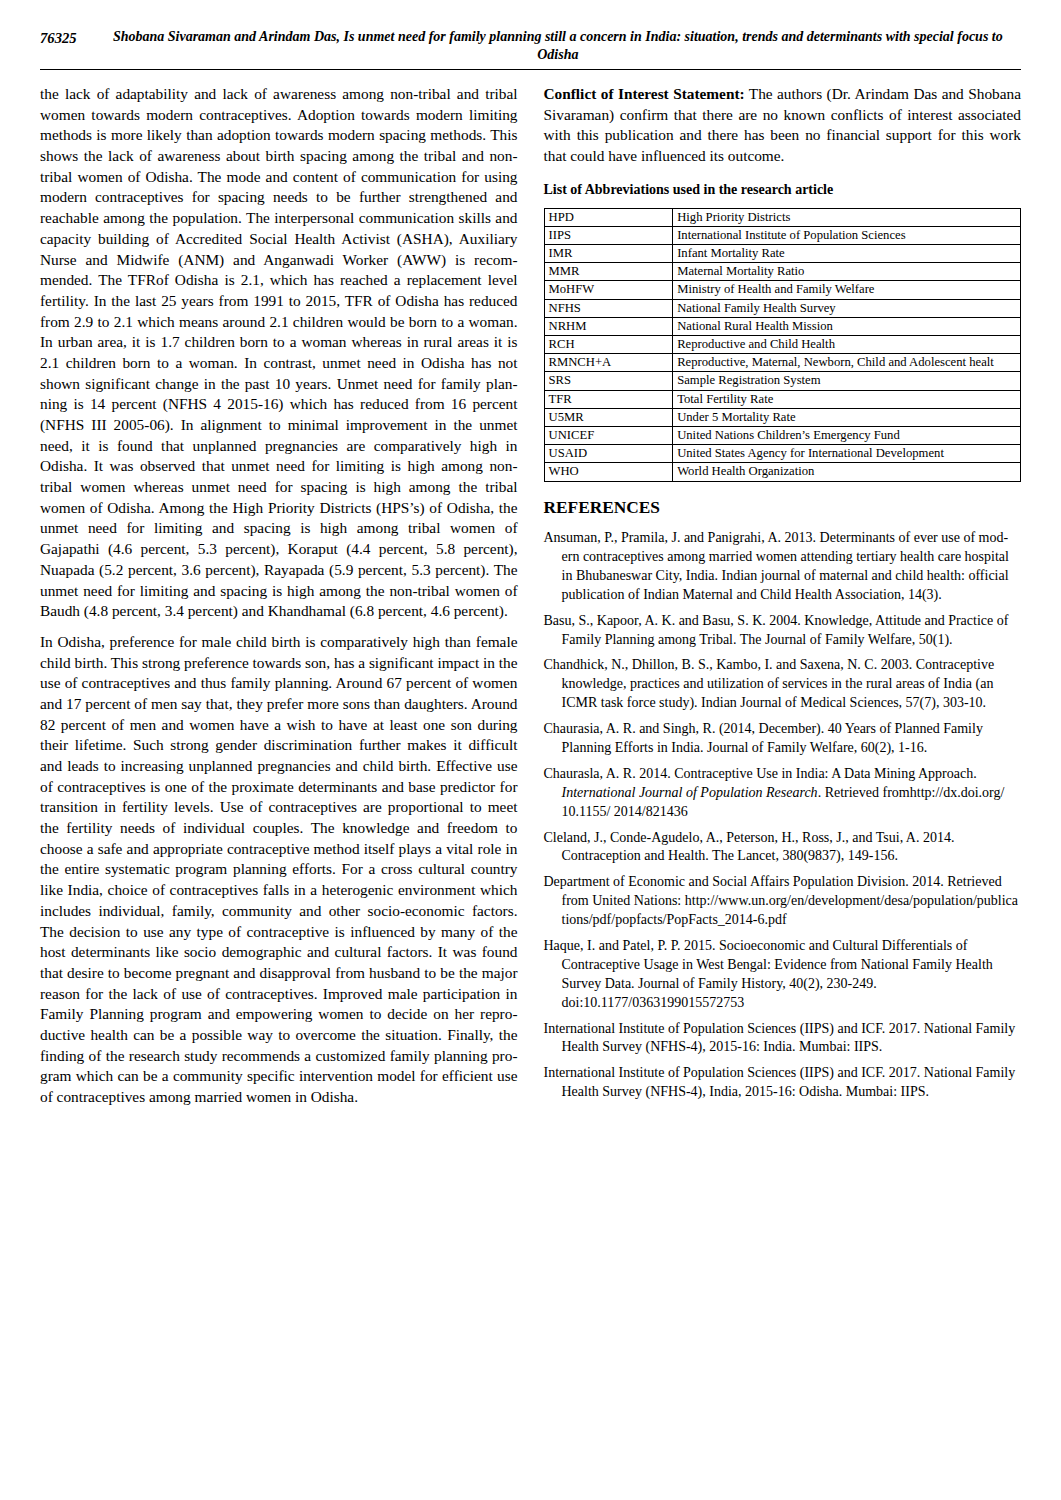76325
Shobana Sivaraman and Arindam Das, Is unmet need for family planning still a concern in India: situation, trends and determinants with special focus to Odisha
the lack of adaptability and lack of awareness among non-tribal and tribal women towards modern contraceptives. Adoption towards modern limiting methods is more likely than adoption towards modern spacing methods. This shows the lack of awareness about birth spacing among the tribal and non-tribal women of Odisha. The mode and content of communication for using modern contraceptives for spacing needs to be further strengthened and reachable among the population. The interpersonal communication skills and capacity building of Accredited Social Health Activist (ASHA), Auxiliary Nurse and Midwife (ANM) and Anganwadi Worker (AWW) is recommended. The TFRof Odisha is 2.1, which has reached a replacement level fertility. In the last 25 years from 1991 to 2015, TFR of Odisha has reduced from 2.9 to 2.1 which means around 2.1 children would be born to a woman. In urban area, it is 1.7 children born to a woman whereas in rural areas it is 2.1 children born to a woman. In contrast, unmet need in Odisha has not shown significant change in the past 10 years. Unmet need for family planning is 14 percent (NFHS 4 2015-16) which has reduced from 16 percent (NFHS III 2005-06). In alignment to minimal improvement in the unmet need, it is found that unplanned pregnancies are comparatively high in Odisha. It was observed that unmet need for limiting is high among non-tribal women whereas unmet need for spacing is high among the tribal women of Odisha. Among the High Priority Districts (HPS’s) of Odisha, the unmet need for limiting and spacing is high among tribal women of Gajapathi (4.6 percent, 5.3 percent), Koraput (4.4 percent, 5.8 percent), Nuapada (5.2 percent, 3.6 percent), Rayapada (5.9 percent, 5.3 percent). The unmet need for limiting and spacing is high among the non-tribal women of Baudh (4.8 percent, 3.4 percent) and Khandhamal (6.8 percent, 4.6 percent).
In Odisha, preference for male child birth is comparatively high than female child birth. This strong preference towards son, has a significant impact in the use of contraceptives and thus family planning. Around 67 percent of women and 17 percent of men say that, they prefer more sons than daughters. Around 82 percent of men and women have a wish to have at least one son during their lifetime. Such strong gender discrimination further makes it difficult and leads to increasing unplanned pregnancies and child birth. Effective use of contraceptives is one of the proximate determinants and base predictor for transition in fertility levels. Use of contraceptives are proportional to meet the fertility needs of individual couples. The knowledge and freedom to choose a safe and appropriate contraceptive method itself plays a vital role in the entire systematic program planning efforts. For a cross cultural country like India, choice of contraceptives falls in a heterogenic environment which includes individual, family, community and other socio-economic factors. The decision to use any type of contraceptive is influenced by many of the host determinants like socio demographic and cultural factors. It was found that desire to become pregnant and disapproval from husband to be the major reason for the lack of use of contraceptives. Improved male participation in Family Planning program and empowering women to decide on her reproductive health can be a possible way to overcome the situation. Finally, the finding of the research study recommends a customized family planning program which can be a community specific intervention model for efficient use of contraceptives among married women in Odisha.
Conflict of Interest Statement: The authors (Dr. Arindam Das and Shobana Sivaraman) confirm that there are no known conflicts of interest associated with this publication and there has been no financial support for this work that could have influenced its outcome.
List of Abbreviations used in the research article
| HPD | High Priority Districts |
| IIPS | International Institute of Population Sciences |
| IMR | Infant Mortality Rate |
| MMR | Maternal Mortality Ratio |
| MoHFW | Ministry of Health and Family Welfare |
| NFHS | National Family Health Survey |
| NRHM | National Rural Health Mission |
| RCH | Reproductive and Child Health |
| RMNCH+A | Reproductive, Maternal, Newborn, Child and Adolescent healt |
| SRS | Sample Registration System |
| TFR | Total Fertility Rate |
| U5MR | Under 5 Mortality Rate |
| UNICEF | United Nations Children’s Emergency Fund |
| USAID | United States Agency for International Development |
| WHO | World Health Organization |
REFERENCES
Ansuman, P., Pramila, J. and Panigrahi, A. 2013. Determinants of ever use of modern contraceptives among married women attending tertiary health care hospital in Bhubaneswar City, India. Indian journal of maternal and child health: official publication of Indian Maternal and Child Health Association, 14(3).
Basu, S., Kapoor, A. K. and Basu, S. K. 2004. Knowledge, Attitude and Practice of Family Planning among Tribal. The Journal of Family Welfare, 50(1).
Chandhick, N., Dhillon, B. S., Kambo, I. and Saxena, N. C. 2003. Contraceptive knowledge, practices and utilization of services in the rural areas of India (an ICMR task force study). Indian Journal of Medical Sciences, 57(7), 303-10.
Chaurasia, A. R. and Singh, R. (2014, December). 40 Years of Planned Family Planning Efforts in India. Journal of Family Welfare, 60(2), 1-16.
Chaurasla, A. R. 2014. Contraceptive Use in India: A Data Mining Approach. International Journal of Population Research. Retrieved fromhttp://dx.doi.org/ 10.1155/ 2014/821436
Cleland, J., Conde-Agudelo, A., Peterson, H., Ross, J., and Tsui, A. 2014. Contraception and Health. The Lancet, 380(9837), 149-156.
Department of Economic and Social Affairs Population Division. 2014. Retrieved from United Nations: http://www.un.org/en/development/desa/population/publica tions/pdf/popfacts/PopFacts_2014-6.pdf
Haque, I. and Patel, P. P. 2015. Socioeconomic and Cultural Differentials of Contraceptive Usage in West Bengal: Evidence from National Family Health Survey Data. Journal of Family History, 40(2), 230-249. doi:10.1177/0363199015572753
International Institute of Population Sciences (IIPS) and ICF. 2017. National Family Health Survey (NFHS-4), 2015-16: India. Mumbai: IIPS.
International Institute of Population Sciences (IIPS) and ICF. 2017. National Family Health Survey (NFHS-4), India, 2015-16: Odisha. Mumbai: IIPS.